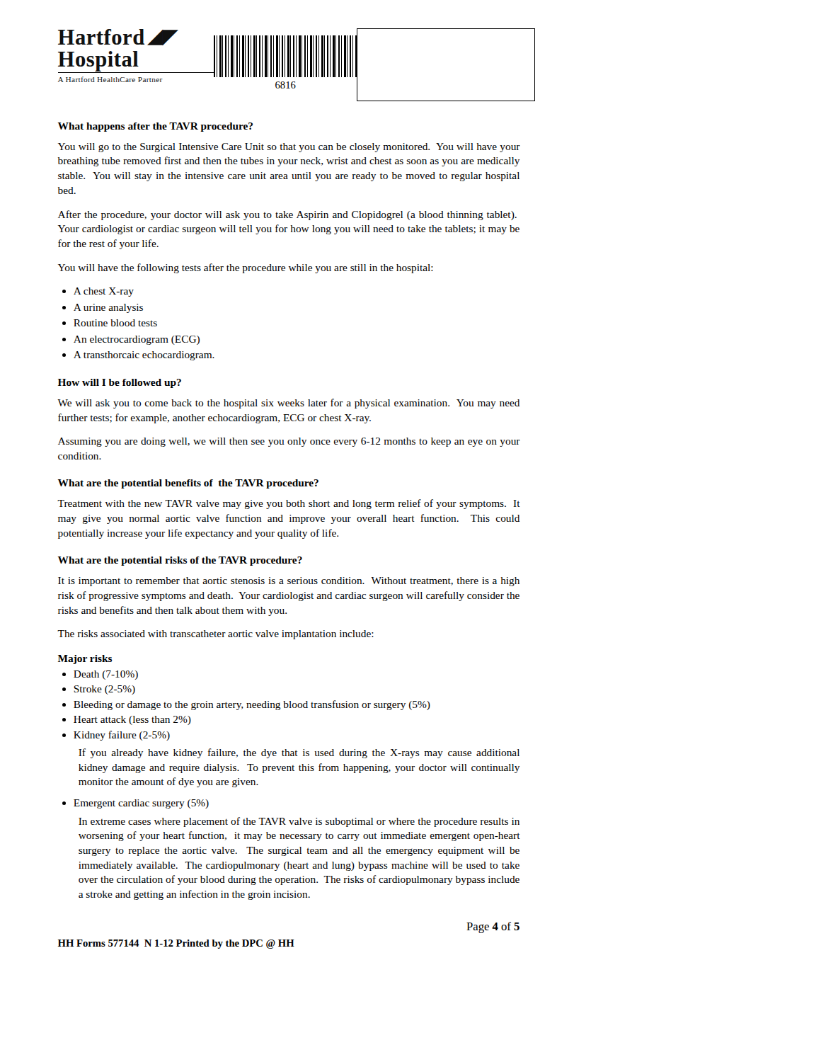Hartford◢◤
Hospital
A Hartford HealthCare Partner
6816
What happens after the TAVR procedure?
You will go to the Surgical Intensive Care Unit so that you can be closely monitored. You will have your breathing tube removed first and then the tubes in your neck, wrist and chest as soon as you are medically stable. You will stay in the intensive care unit area until you are ready to be moved to regular hospital bed.
After the procedure, your doctor will ask you to take Aspirin and Clopidogrel (a blood thinning tablet). Your cardiologist or cardiac surgeon will tell you for how long you will need to take the tablets; it may be for the rest of your life.
You will have the following tests after the procedure while you are still in the hospital:
A chest X-ray
A urine analysis
Routine blood tests
An electrocardiogram (ECG)
A transthorcaic echocardiogram.
How will I be followed up?
We will ask you to come back to the hospital six weeks later for a physical examination. You may need further tests; for example, another echocardiogram, ECG or chest X-ray.
Assuming you are doing well, we will then see you only once every 6-12 months to keep an eye on your condition.
What are the potential benefits of the TAVR procedure?
Treatment with the new TAVR valve may give you both short and long term relief of your symptoms. It may give you normal aortic valve function and improve your overall heart function. This could potentially increase your life expectancy and your quality of life.
What are the potential risks of the TAVR procedure?
It is important to remember that aortic stenosis is a serious condition. Without treatment, there is a high risk of progressive symptoms and death. Your cardiologist and cardiac surgeon will carefully consider the risks and benefits and then talk about them with you.
The risks associated with transcatheter aortic valve implantation include:
Major risks
Death (7-10%)
Stroke (2-5%)
Bleeding or damage to the groin artery, needing blood transfusion or surgery (5%)
Heart attack (less than 2%)
Kidney failure (2-5%)
If you already have kidney failure, the dye that is used during the X-rays may cause additional kidney damage and require dialysis. To prevent this from happening, your doctor will continually monitor the amount of dye you are given.
Emergent cardiac surgery (5%)
In extreme cases where placement of the TAVR valve is suboptimal or where the procedure results in worsening of your heart function, it may be necessary to carry out immediate emergent open-heart surgery to replace the aortic valve. The surgical team and all the emergency equipment will be immediately available. The cardiopulmonary (heart and lung) bypass machine will be used to take over the circulation of your blood during the operation. The risks of cardiopulmonary bypass include a stroke and getting an infection in the groin incision.
Page 4 of 5
HH Forms 577144 N 1-12 Printed by the DPC @ HH